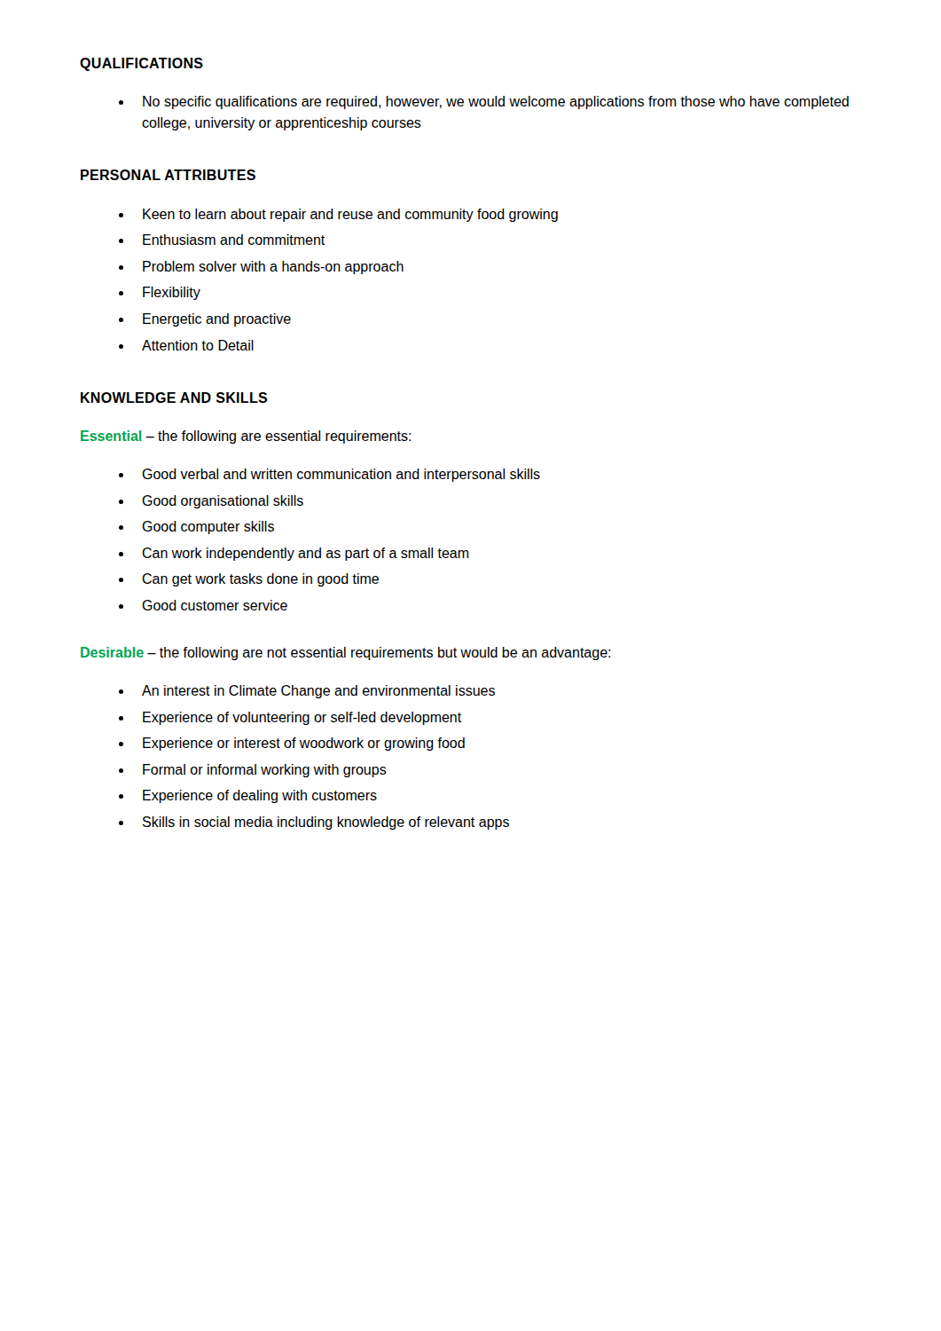QUALIFICATIONS
No specific qualifications are required, however, we would welcome applications from those who have completed college, university or apprenticeship courses
PERSONAL ATTRIBUTES
Keen to learn about repair and reuse and community food growing
Enthusiasm and commitment
Problem solver with a hands-on approach
Flexibility
Energetic and proactive
Attention to Detail
KNOWLEDGE AND SKILLS
Essential – the following are essential requirements:
Good verbal and written communication and interpersonal skills
Good organisational skills
Good computer skills
Can work independently and as part of a small team
Can get work tasks done in good time
Good customer service
Desirable – the following are not essential requirements but would be an advantage:
An interest in Climate Change and environmental issues
Experience of volunteering or self-led development
Experience or interest of woodwork or growing food
Formal or informal working with groups
Experience of dealing with customers
Skills in social media including knowledge of relevant apps